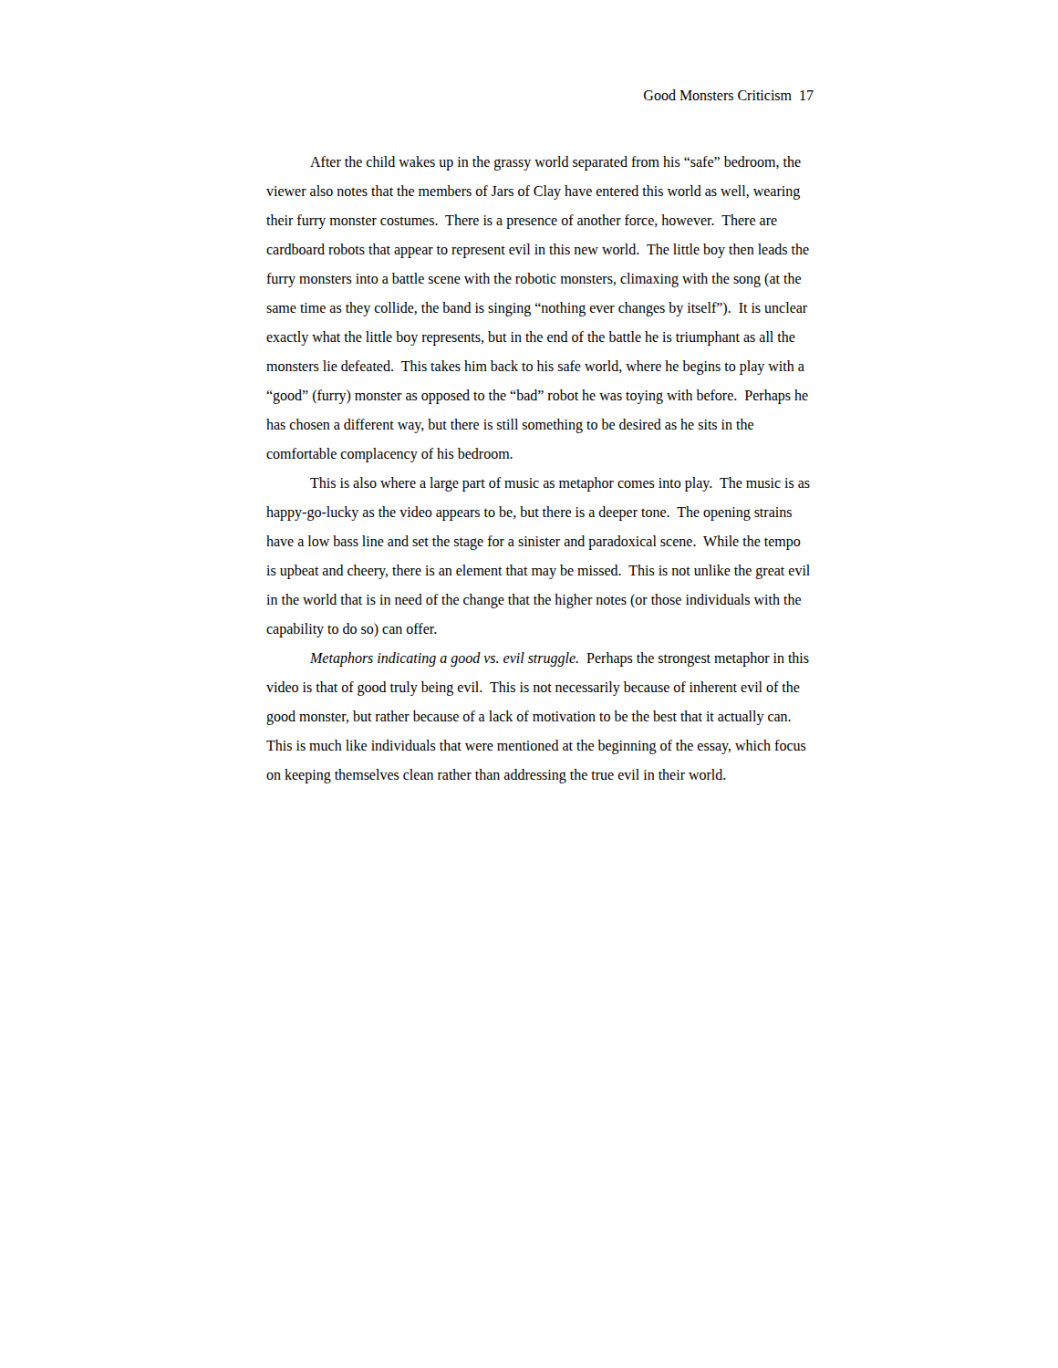Good Monsters Criticism 17
After the child wakes up in the grassy world separated from his “safe” bedroom, the viewer also notes that the members of Jars of Clay have entered this world as well, wearing their furry monster costumes. There is a presence of another force, however. There are cardboard robots that appear to represent evil in this new world. The little boy then leads the furry monsters into a battle scene with the robotic monsters, climaxing with the song (at the same time as they collide, the band is singing “nothing ever changes by itself”). It is unclear exactly what the little boy represents, but in the end of the battle he is triumphant as all the monsters lie defeated. This takes him back to his safe world, where he begins to play with a “good” (furry) monster as opposed to the “bad” robot he was toying with before. Perhaps he has chosen a different way, but there is still something to be desired as he sits in the comfortable complacency of his bedroom.
This is also where a large part of music as metaphor comes into play. The music is as happy-go-lucky as the video appears to be, but there is a deeper tone. The opening strains have a low bass line and set the stage for a sinister and paradoxical scene. While the tempo is upbeat and cheery, there is an element that may be missed. This is not unlike the great evil in the world that is in need of the change that the higher notes (or those individuals with the capability to do so) can offer.
Metaphors indicating a good vs. evil struggle. Perhaps the strongest metaphor in this video is that of good truly being evil. This is not necessarily because of inherent evil of the good monster, but rather because of a lack of motivation to be the best that it actually can. This is much like individuals that were mentioned at the beginning of the essay, which focus on keeping themselves clean rather than addressing the true evil in their world.